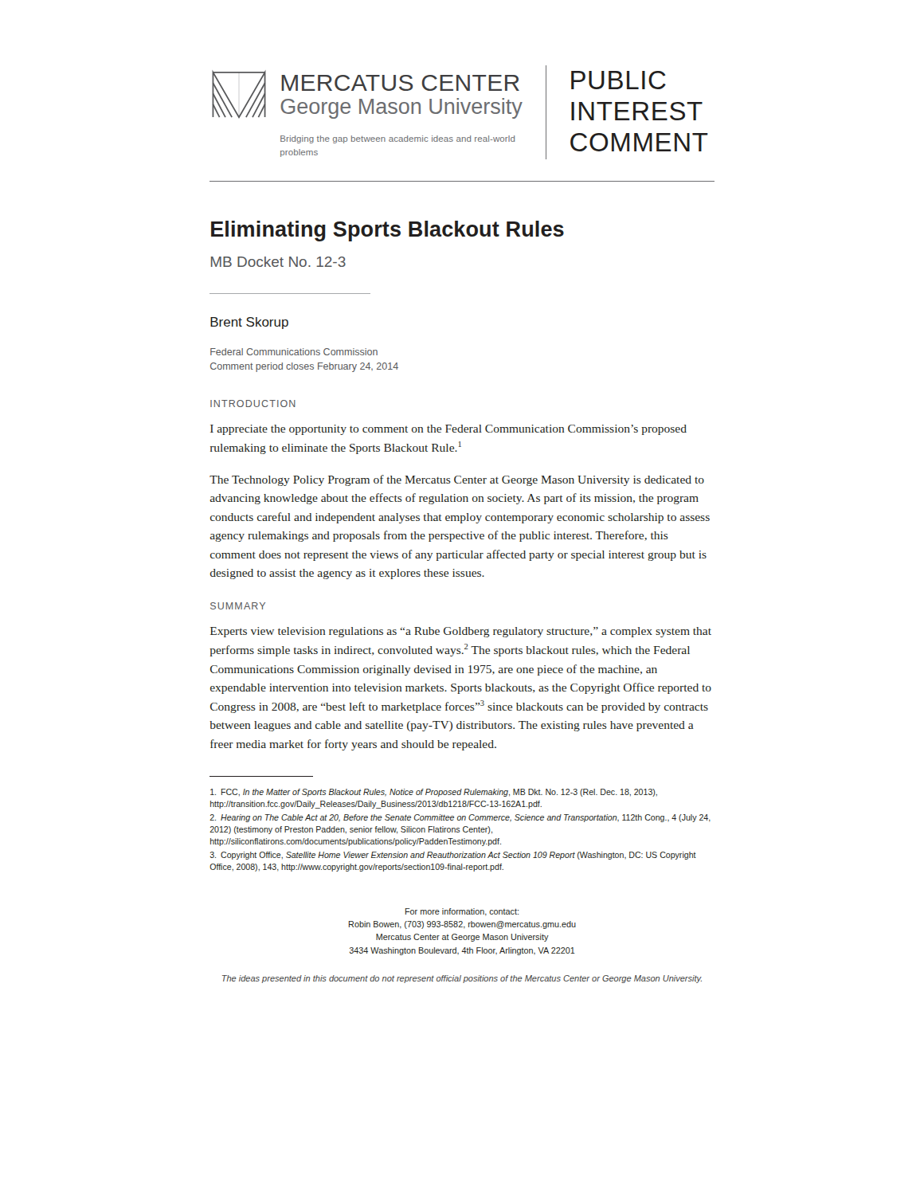MERCATUS CENTER
George Mason University
Bridging the gap between academic ideas and real-world problems
PUBLIC
INTEREST
COMMENT
Eliminating Sports Blackout Rules
MB Docket No. 12-3
Brent Skorup
Federal Communications Commission
Comment period closes February 24, 2014
Introduction
I appreciate the opportunity to comment on the Federal Communication Commission’s proposed rulemaking to eliminate the Sports Blackout Rule.1
The Technology Policy Program of the Mercatus Center at George Mason University is dedicated to advancing knowledge about the effects of regulation on society. As part of its mission, the program conducts careful and independent analyses that employ contemporary economic scholarship to assess agency rulemakings and proposals from the perspective of the public interest. Therefore, this comment does not represent the views of any particular affected party or special interest group but is designed to assist the agency as it explores these issues.
Summary
Experts view television regulations as “a Rube Goldberg regulatory structure,” a complex system that performs simple tasks in indirect, convoluted ways.2 The sports blackout rules, which the Federal Communications Commission originally devised in 1975, are one piece of the machine, an expendable intervention into television markets. Sports blackouts, as the Copyright Office reported to Congress in 2008, are “best left to marketplace forces”3 since blackouts can be provided by contracts between leagues and cable and satellite (pay-TV) distributors. The existing rules have prevented a freer media market for forty years and should be repealed.
1. FCC, In the Matter of Sports Blackout Rules, Notice of Proposed Rulemaking, MB Dkt. No. 12-3 (Rel. Dec. 18, 2013), http://transition.fcc.gov/Daily_Releases/Daily_Business/2013/db1218/FCC-13-162A1.pdf.
2. Hearing on The Cable Act at 20, Before the Senate Committee on Commerce, Science and Transportation, 112th Cong., 4 (July 24, 2012) (testimony of Preston Padden, senior fellow, Silicon Flatirons Center), http://siliconflatirons.com/documents/publications/policy/PaddenTestimony.pdf.
3. Copyright Office, Satellite Home Viewer Extension and Reauthorization Act Section 109 Report (Washington, DC: US Copyright Office, 2008), 143, http://www.copyright.gov/reports/section109-final-report.pdf.
For more information, contact:
Robin Bowen, (703) 993-8582, rbowen@mercatus.gmu.edu
Mercatus Center at George Mason University
3434 Washington Boulevard, 4th Floor, Arlington, VA 22201
The ideas presented in this document do not represent official positions of the Mercatus Center or George Mason University.